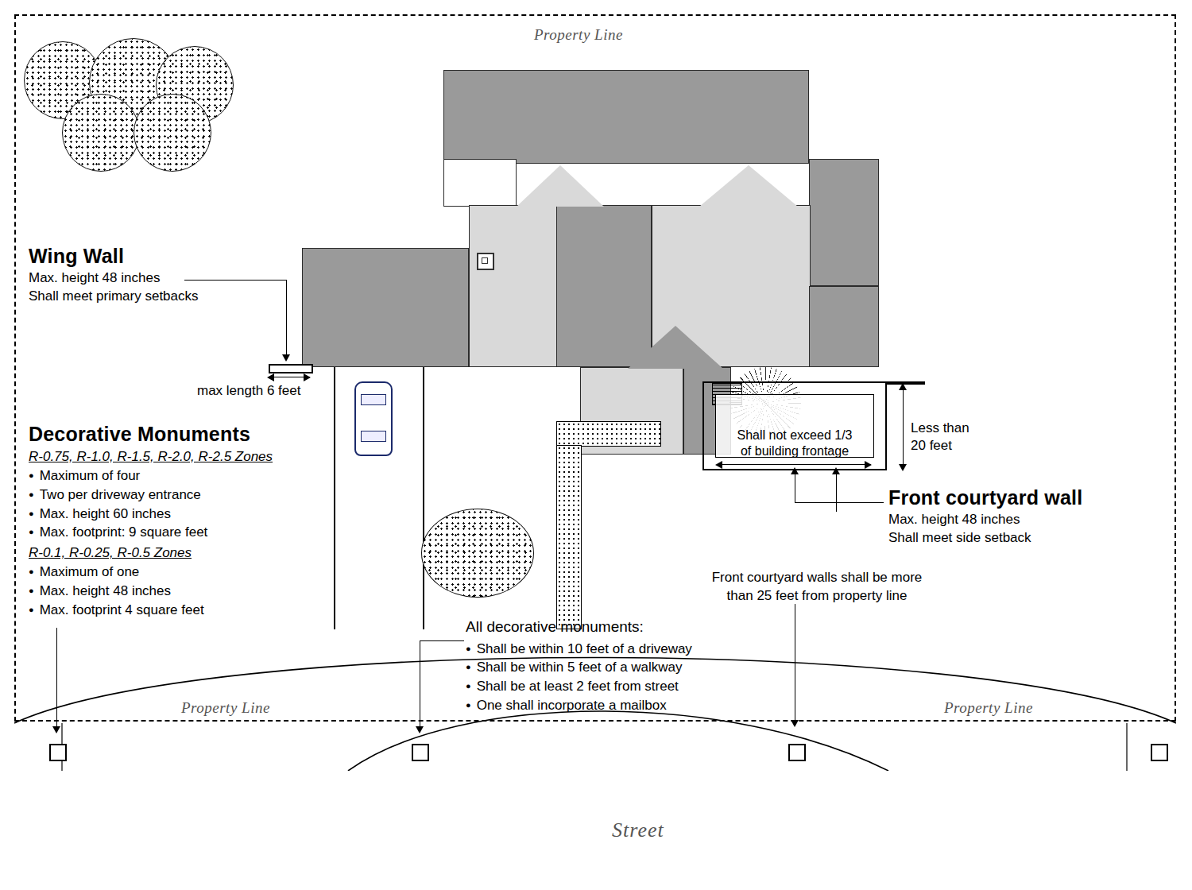Property Line
Property Line
Property Line
Street
max length 6 feet
Shall not exceed 1/3
of building frontage
Less than
20 feet
Front courtyard wall
Max. height 48 inches
Shall meet side setback
Front courtyard walls shall be more
than 25 feet from property line
Wing Wall
Max. height 48 inches
Shall meet primary setbacks
Decorative Monuments
R-0.75, R-1.0, R-1.5, R-2.0, R-2.5 Zones
Maximum of four
Two per driveway entrance
Max. height 60 inches
Max. footprint: 9 square feet
R-0.1, R-0.25, R-0.5 Zones
Maximum of one
Max. height 48 inches
Max. footprint 4 square feet
All decorative monuments:
Shall be within 10 feet of a driveway
Shall be within 5 feet of a walkway
Shall be at least 2 feet from street
One shall incorporate a mailbox